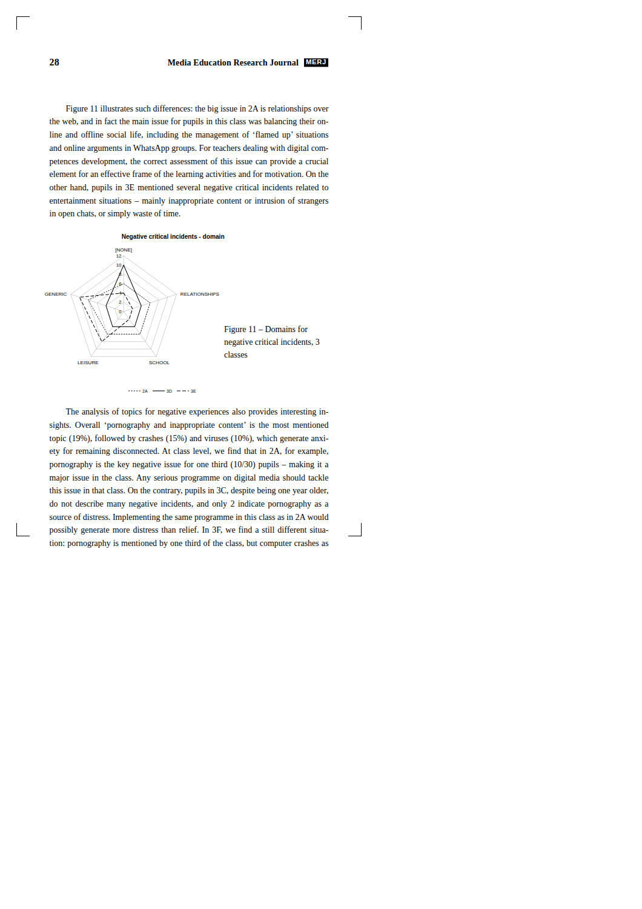28
Media Education Research Journal MERJ
Figure 11 illustrates such differences: the big issue in 2A is relationships over the web, and in fact the main issue for pupils in this class was balancing their online and offline social life, including the management of ‘flamed up’ situations and online arguments in WhatsApp groups. For teachers dealing with digital competences development, the correct assessment of this issue can provide a crucial element for an effective frame of the learning activities and for motivation. On the other hand, pupils in 3E mentioned several negative critical incidents related to entertainment situations – mainly inappropriate content or intrusion of strangers in open chats, or simply waste of time.
Negative critical incidents - domain
12 10 8 6 4 2 0 [NONE] RELATIONSHIPS SCHOOL LEISURE GENERIC
Figure 11 – Domains for negative critical incidents, 3 classes
2A 3D 3E
The analysis of topics for negative experiences also provides interesting insights. Overall ‘pornography and inappropriate content’ is the most mentioned topic (19%), followed by crashes (15%) and viruses (10%), which generate anxiety for remaining disconnected. At class level, we find that in 2A, for example, pornography is the key negative issue for one third (10/30) pupils – making it a major issue in the class. Any serious programme on digital media should tackle this issue in that class. On the contrary, pupils in 3C, despite being one year older, do not describe many negative incidents, and only 2 indicate pornography as a source of distress. Implementing the same programme in this class as in 2A would possibly generate more distress than relief. In 3F, we find a still different situation: pornography is mentioned by one third of the class, but computer crashes as well. These pupils will likely be interested in learning to mastering a technology which seems ‘fragile’, and we can assume that proposing technology literacy as a first step would engage them.
Conclusions
Broad statistical studies with accurate sampling provide extremely useful insights on the evolution of our relationship with digital technologies. The PISA/OCSE and ICILS reports,